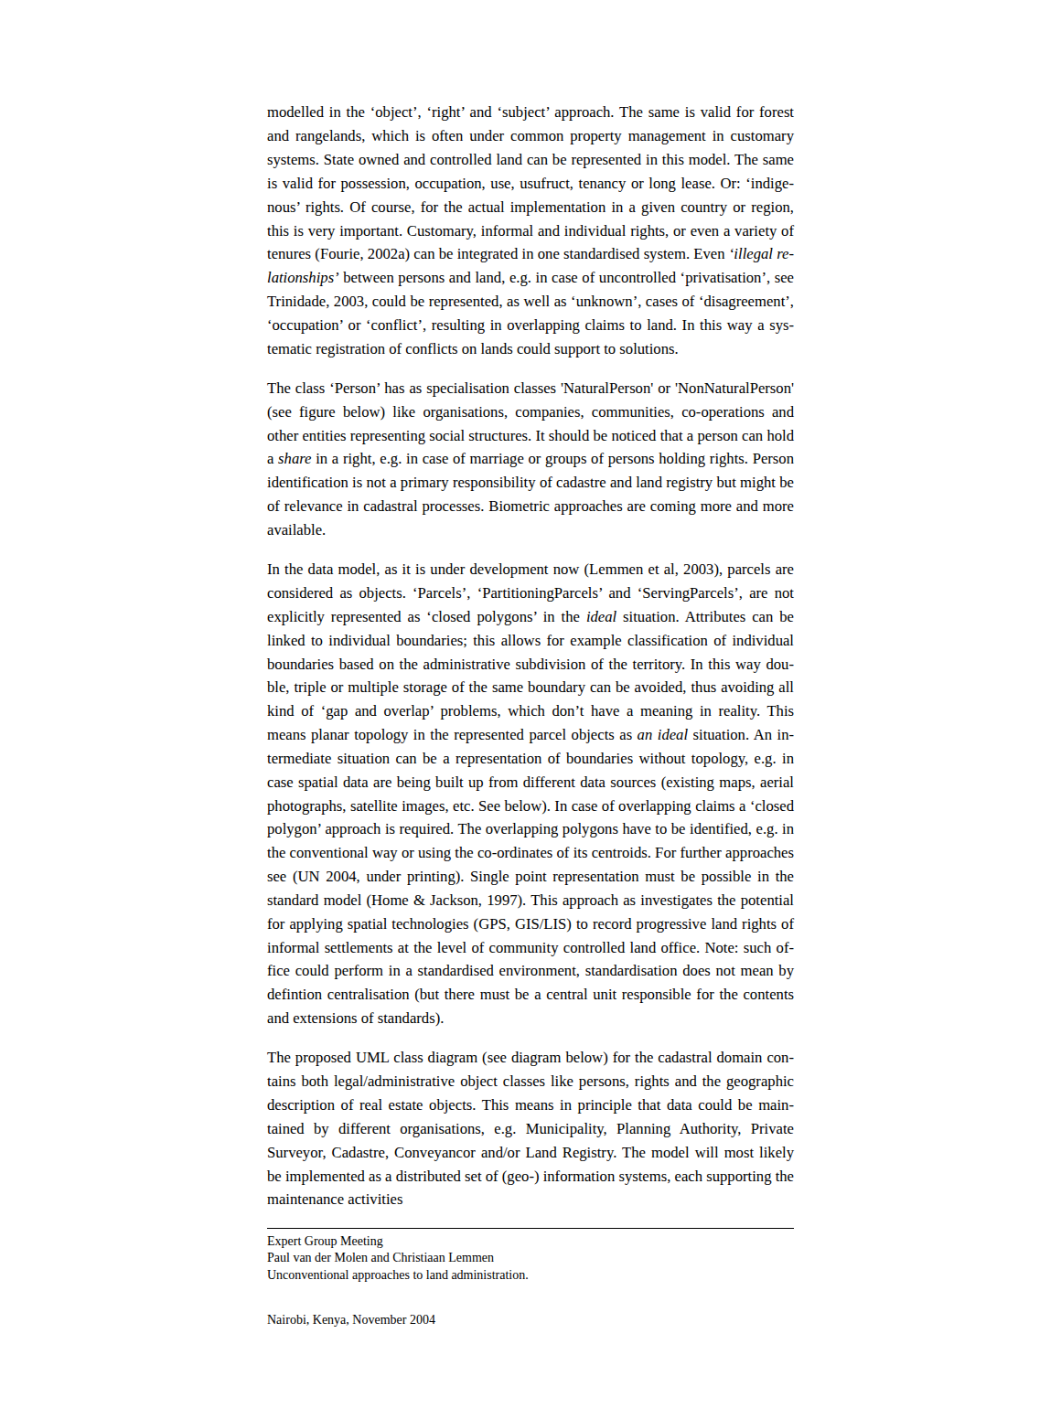modelled in the ‘object’, ‘right’ and ‘subject’ approach. The same is valid for forest and rangelands, which is often under common property management in customary systems. State owned and controlled land can be represented in this model. The same is valid for possession, occupation, use, usufruct, tenancy or long lease. Or: ‘indigenous’ rights. Of course, for the actual implementation in a given country or region, this is very important. Customary, informal and individual rights, or even a variety of tenures (Fourie, 2002a) can be integrated in one standardised system. Even ‘illegal relationships’ between persons and land, e.g. in case of uncontrolled ‘privatisation’, see Trinidade, 2003, could be represented, as well as ‘unknown’, cases of ‘disagreement’, ‘occupation’ or ‘conflict’, resulting in overlapping claims to land. In this way a systematic registration of conflicts on lands could support to solutions.
The class ‘Person’ has as specialisation classes 'NaturalPerson' or 'NonNaturalPerson' (see figure below) like organisations, companies, communities, co-operations and other entities representing social structures. It should be noticed that a person can hold a share in a right, e.g. in case of marriage or groups of persons holding rights. Person identification is not a primary responsibility of cadastre and land registry but might be of relevance in cadastral processes. Biometric approaches are coming more and more available.
In the data model, as it is under development now (Lemmen et al, 2003), parcels are considered as objects. ‘Parcels’, ‘PartitioningParcels’ and ‘ServingParcels’, are not explicitly represented as ‘closed polygons’ in the ideal situation. Attributes can be linked to individual boundaries; this allows for example classification of individual boundaries based on the administrative subdivision of the territory. In this way double, triple or multiple storage of the same boundary can be avoided, thus avoiding all kind of ‘gap and overlap’ problems, which don’t have a meaning in reality. This means planar topology in the represented parcel objects as an ideal situation. An intermediate situation can be a representation of boundaries without topology, e.g. in case spatial data are being built up from different data sources (existing maps, aerial photographs, satellite images, etc. See below). In case of overlapping claims a ‘closed polygon’ approach is required. The overlapping polygons have to be identified, e.g. in the conventional way or using the co-ordinates of its centroids. For further approaches see (UN 2004, under printing). Single point representation must be possible in the standard model (Home & Jackson, 1997). This approach as investigates the potential for applying spatial technologies (GPS, GIS/LIS) to record progressive land rights of informal settlements at the level of community controlled land office. Note: such office could perform in a standardised environment, standardisation does not mean by defintion centralisation (but there must be a central unit responsible for the contents and extensions of standards).
The proposed UML class diagram (see diagram below) for the cadastral domain contains both legal/administrative object classes like persons, rights and the geographic description of real estate objects. This means in principle that data could be maintained by different organisations, e.g. Municipality, Planning Authority, Private Surveyor, Cadastre, Conveyancor and/or Land Registry. The model will most likely be implemented as a distributed set of (geo-) information systems, each supporting the maintenance activities
Expert Group Meeting
Paul van der Molen and Christiaan Lemmen
Unconventional approaches to land administration.
Nairobi, Kenya, November 2004